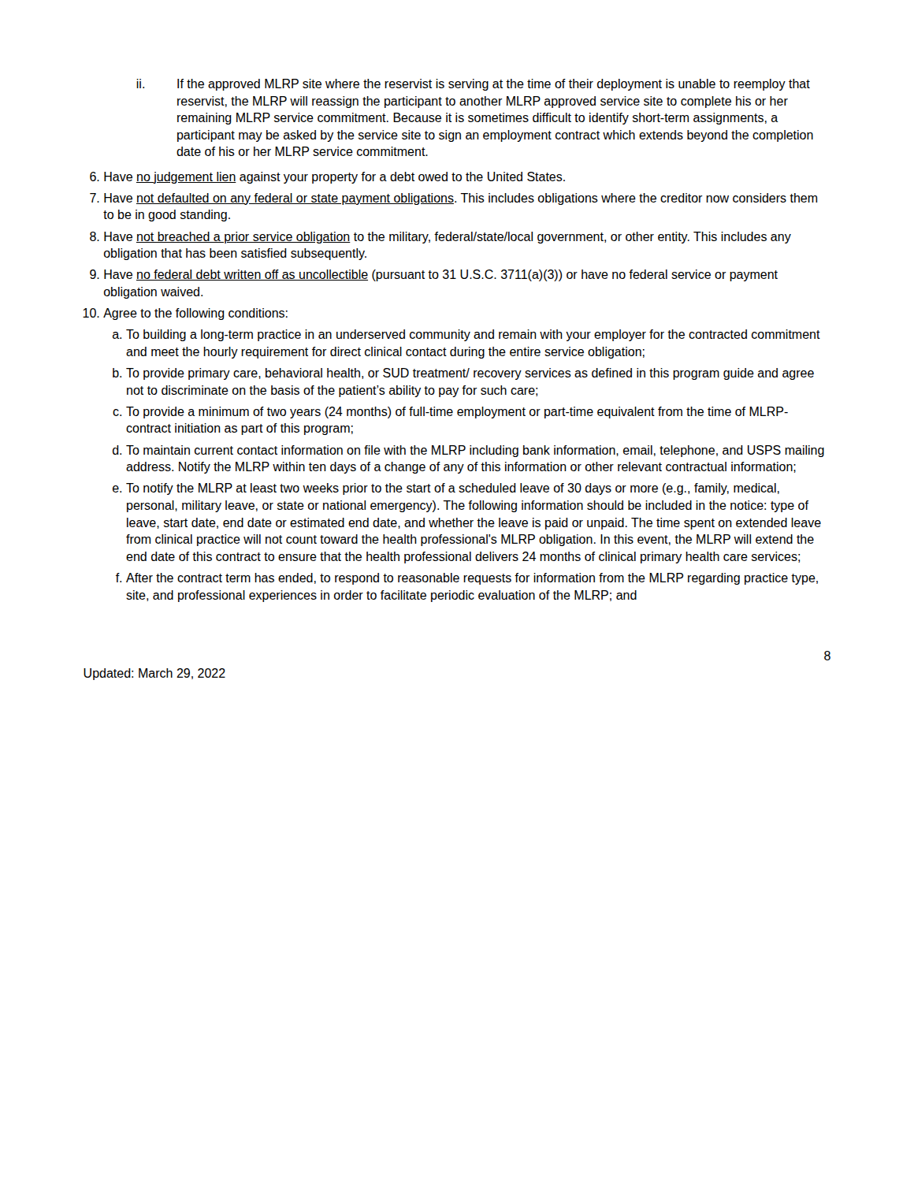ii.
If the approved MLRP site where the reservist is serving at the time of their deployment is unable to reemploy that reservist, the MLRP will reassign the participant to another MLRP approved service site to complete his or her remaining MLRP service commitment. Because it is sometimes difficult to identify short-term assignments, a participant may be asked by the service site to sign an employment contract which extends beyond the completion date of his or her MLRP service commitment.
Have no judgement lien against your property for a debt owed to the United States.
Have not defaulted on any federal or state payment obligations. This includes obligations where the creditor now considers them to be in good standing.
Have not breached a prior service obligation to the military, federal/state/local government, or other entity. This includes any obligation that has been satisfied subsequently.
Have no federal debt written off as uncollectible (pursuant to 31 U.S.C. 3711(a)(3)) or have no federal service or payment obligation waived.
Agree to the following conditions:
To building a long-term practice in an underserved community and remain with your employer for the contracted commitment and meet the hourly requirement for direct clinical contact during the entire service obligation;
To provide primary care, behavioral health, or SUD treatment/ recovery services as defined in this program guide and agree not to discriminate on the basis of the patient’s ability to pay for such care;
To provide a minimum of two years (24 months) of full-time employment or part-time equivalent from the time of MLRP-contract initiation as part of this program;
To maintain current contact information on file with the MLRP including bank information, email, telephone, and USPS mailing address. Notify the MLRP within ten days of a change of any of this information or other relevant contractual information;
To notify the MLRP at least two weeks prior to the start of a scheduled leave of 30 days or more (e.g., family, medical, personal, military leave, or state or national emergency). The following information should be included in the notice: type of leave, start date, end date or estimated end date, and whether the leave is paid or unpaid. The time spent on extended leave from clinical practice will not count toward the health professional's MLRP obligation. In this event, the MLRP will extend the end date of this contract to ensure that the health professional delivers 24 months of clinical primary health care services;
After the contract term has ended, to respond to reasonable requests for information from the MLRP regarding practice type, site, and professional experiences in order to facilitate periodic evaluation of the MLRP; and
8
Updated: March 29, 2022